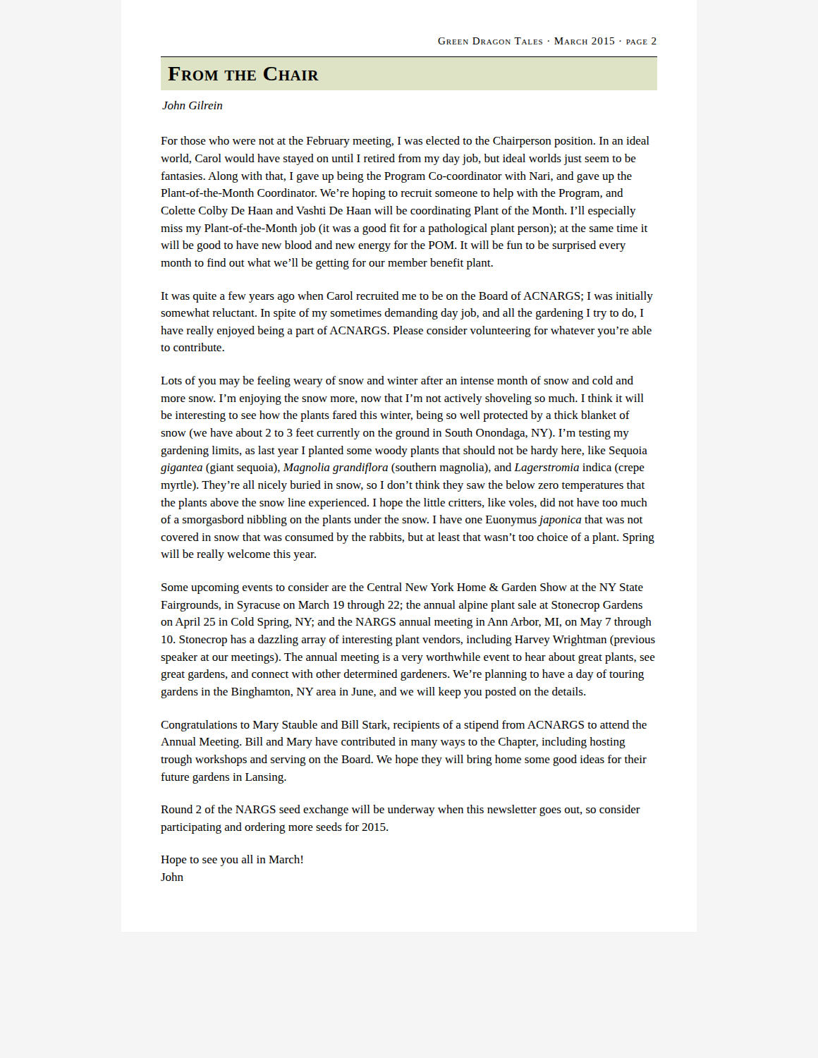Green Dragon Tales · March 2015 · page 2
From the Chair
John Gilrein
For those who were not at the February meeting, I was elected to the Chairperson position. In an ideal world, Carol would have stayed on until I retired from my day job, but ideal worlds just seem to be fantasies. Along with that, I gave up being the Program Co-coordinator with Nari, and gave up the Plant-of-the-Month Coordinator. We’re hoping to recruit someone to help with the Program, and Colette Colby De Haan and Vashti De Haan will be coordinating Plant of the Month. I’ll especially miss my Plant-of-the-Month job (it was a good fit for a pathological plant person); at the same time it will be good to have new blood and new energy for the POM. It will be fun to be surprised every month to find out what we’ll be getting for our member benefit plant.
It was quite a few years ago when Carol recruited me to be on the Board of ACNARGS; I was initially somewhat reluctant. In spite of my sometimes demanding day job, and all the gardening I try to do, I have really enjoyed being a part of ACNARGS. Please consider volunteering for whatever you’re able to contribute.
Lots of you may be feeling weary of snow and winter after an intense month of snow and cold and more snow. I’m enjoying the snow more, now that I’m not actively shoveling so much. I think it will be interesting to see how the plants fared this winter, being so well protected by a thick blanket of snow (we have about 2 to 3 feet currently on the ground in South Onondaga, NY). I’m testing my gardening limits, as last year I planted some woody plants that should not be hardy here, like Sequoia gigantea (giant sequoia), Magnolia grandiflora (southern magnolia), and Lagerstromia indica (crepe myrtle). They’re all nicely buried in snow, so I don’t think they saw the below zero temperatures that the plants above the snow line experienced. I hope the little critters, like voles, did not have too much of a smorgasbord nibbling on the plants under the snow. I have one Euonymus japonica that was not covered in snow that was consumed by the rabbits, but at least that wasn’t too choice of a plant. Spring will be really welcome this year.
Some upcoming events to consider are the Central New York Home & Garden Show at the NY State Fairgrounds, in Syracuse on March 19 through 22; the annual alpine plant sale at Stonecrop Gardens on April 25 in Cold Spring, NY; and the NARGS annual meeting in Ann Arbor, MI, on May 7 through 10. Stonecrop has a dazzling array of interesting plant vendors, including Harvey Wrightman (previous speaker at our meetings). The annual meeting is a very worthwhile event to hear about great plants, see great gardens, and connect with other determined gardeners. We’re planning to have a day of touring gardens in the Binghamton, NY area in June, and we will keep you posted on the details.
Congratulations to Mary Stauble and Bill Stark, recipients of a stipend from ACNARGS to attend the Annual Meeting. Bill and Mary have contributed in many ways to the Chapter, including hosting trough workshops and serving on the Board. We hope they will bring home some good ideas for their future gardens in Lansing.
Round 2 of the NARGS seed exchange will be underway when this newsletter goes out, so consider participating and ordering more seeds for 2015.
Hope to see you all in March!
John